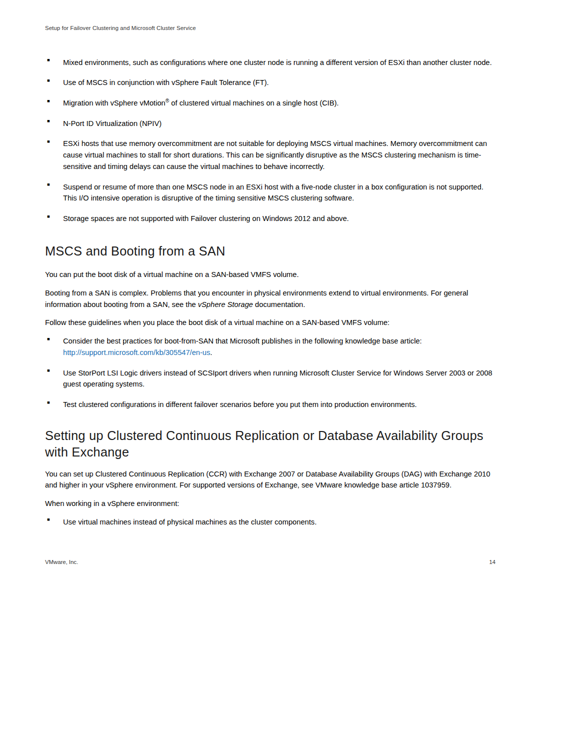Setup for Failover Clustering and Microsoft Cluster Service
Mixed environments, such as configurations where one cluster node is running a different version of ESXi than another cluster node.
Use of MSCS in conjunction with vSphere Fault Tolerance (FT).
Migration with vSphere vMotion® of clustered virtual machines on a single host (CIB).
N-Port ID Virtualization (NPIV)
ESXi hosts that use memory overcommitment are not suitable for deploying MSCS virtual machines. Memory overcommitment can cause virtual machines to stall for short durations. This can be significantly disruptive as the MSCS clustering mechanism is time-sensitive and timing delays can cause the virtual machines to behave incorrectly.
Suspend or resume of more than one MSCS node in an ESXi host with a five-node cluster in a box configuration is not supported. This I/O intensive operation is disruptive of the timing sensitive MSCS clustering software.
Storage spaces are not supported with Failover clustering on Windows 2012 and above.
MSCS and Booting from a SAN
You can put the boot disk of a virtual machine on a SAN-based VMFS volume.
Booting from a SAN is complex. Problems that you encounter in physical environments extend to virtual environments. For general information about booting from a SAN, see the vSphere Storage documentation.
Follow these guidelines when you place the boot disk of a virtual machine on a SAN-based VMFS volume:
Consider the best practices for boot-from-SAN that Microsoft publishes in the following knowledge base article: http://support.microsoft.com/kb/305547/en-us.
Use StorPort LSI Logic drivers instead of SCSIport drivers when running Microsoft Cluster Service for Windows Server 2003 or 2008 guest operating systems.
Test clustered configurations in different failover scenarios before you put them into production environments.
Setting up Clustered Continuous Replication or Database Availability Groups with Exchange
You can set up Clustered Continuous Replication (CCR) with Exchange 2007 or Database Availability Groups (DAG) with Exchange 2010 and higher in your vSphere environment. For supported versions of Exchange, see VMware knowledge base article 1037959.
When working in a vSphere environment:
Use virtual machines instead of physical machines as the cluster components.
VMware, Inc. 14